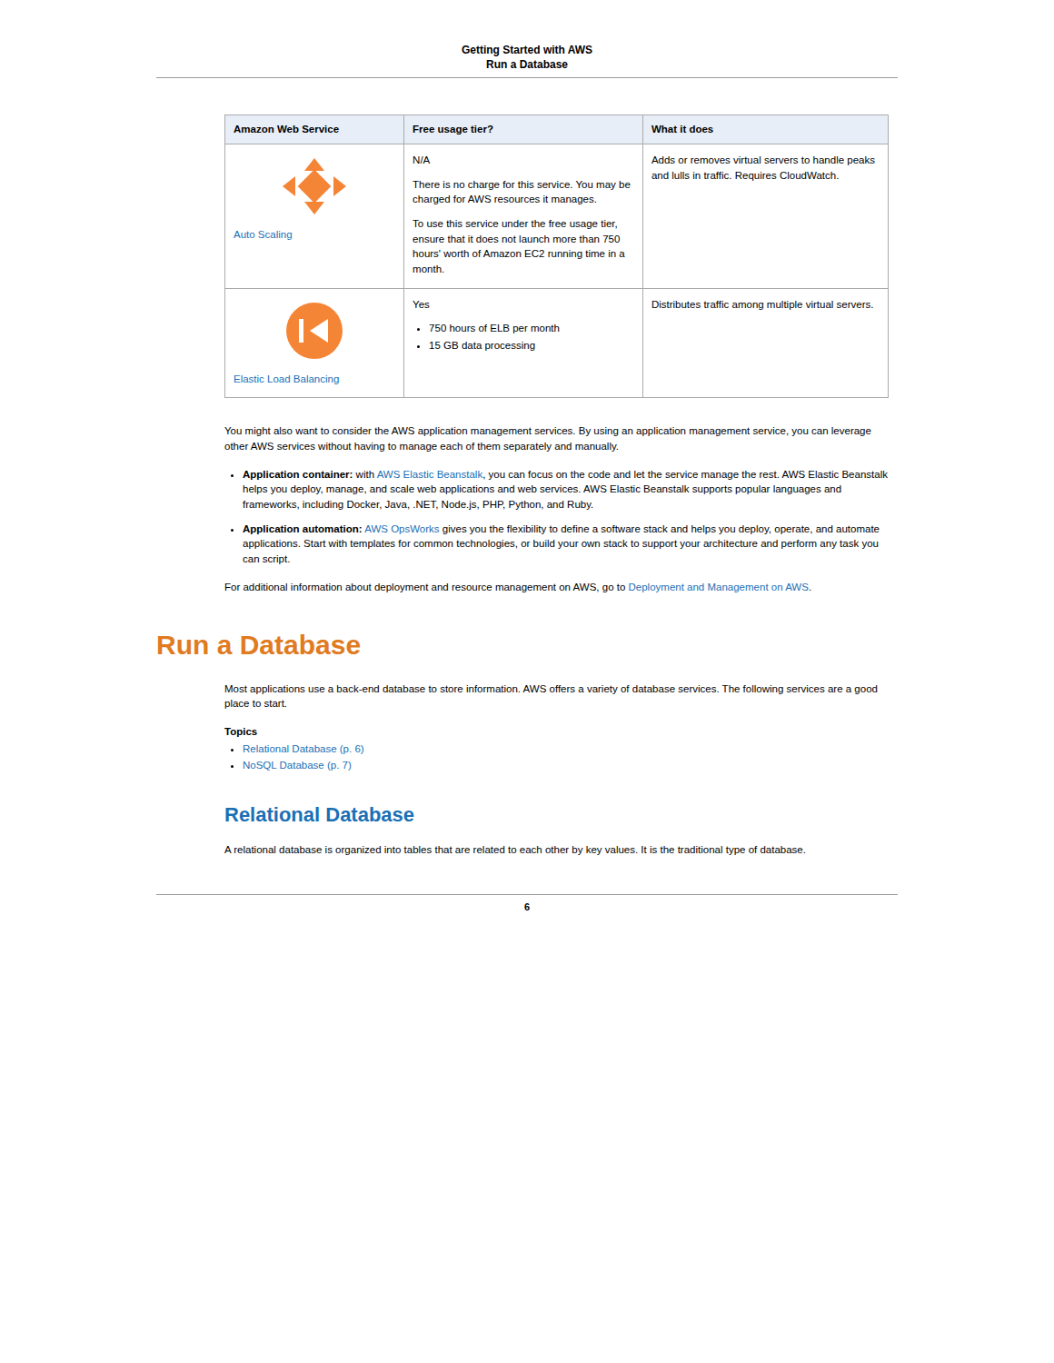Getting Started with AWS
Run a Database
| Amazon Web Service | Free usage tier? | What it does |
| --- | --- | --- |
| Auto Scaling | N/A There is no charge for this service. You may be charged for AWS resources it manages. To use this service under the free usage tier, ensure that it does not launch more than 750 hours' worth of Amazon EC2 running time in a month. | Adds or removes virtual servers to handle peaks and lulls in traffic. Requires CloudWatch. |
| Elastic Load Balancing | Yes 750 hours of ELB per month 15 GB data processing | Distributes traffic among multiple virtual servers. |
You might also want to consider the AWS application management services. By using an application management service, you can leverage other AWS services without having to manage each of them separately and manually.
Application container: with AWS Elastic Beanstalk, you can focus on the code and let the service manage the rest. AWS Elastic Beanstalk helps you deploy, manage, and scale web applications and web services. AWS Elastic Beanstalk supports popular languages and frameworks, including Docker, Java, .NET, Node.js, PHP, Python, and Ruby.
Application automation: AWS OpsWorks gives you the flexibility to define a software stack and helps you deploy, operate, and automate applications. Start with templates for common technologies, or build your own stack to support your architecture and perform any task you can script.
For additional information about deployment and resource management on AWS, go to Deployment and Management on AWS.
Run a Database
Most applications use a back-end database to store information. AWS offers a variety of database services. The following services are a good place to start.
Topics
Relational Database (p. 6)
NoSQL Database (p. 7)
Relational Database
A relational database is organized into tables that are related to each other by key values. It is the traditional type of database.
6